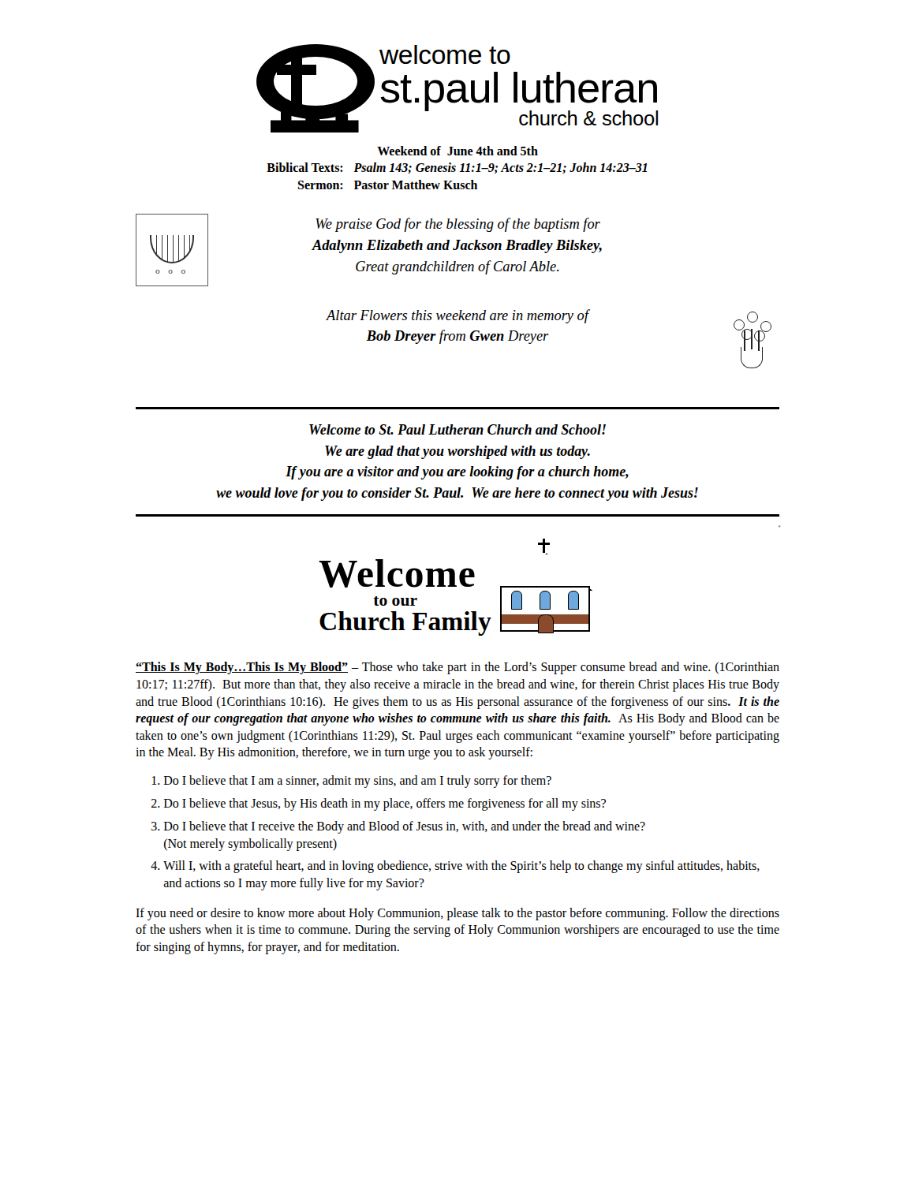welcome to
st.paul lutheran
church & school
Weekend of June 4th and 5th
| Biblical Texts: | Psalm 143; Genesis 11:1–9; Acts 2:1–21; John 14:23–31 |
| Sermon: | Pastor Matthew Kusch |
o o o
We praise God for the blessing of the baptism for
Adalynn Elizabeth and Jackson Bradley Bilskey,
Great grandchildren of Carol Able.
Altar Flowers this weekend are in memory of
Bob Dreyer from Gwen Dreyer
Welcome to St. Paul Lutheran Church and School!
We are glad that you worshiped with us today.
If you are a visitor and you are looking for a church home,
we would love for you to consider St. Paul. We are here to connect you with Jesus!
Welcome
to our
Church Family
“This Is My Body…This Is My Blood” – Those who take part in the Lord’s Supper consume bread and wine. (1Corinthian 10:17; 11:27ff). But more than that, they also receive a miracle in the bread and wine, for therein Christ places His true Body and true Blood (1Corinthians 10:16). He gives them to us as His personal assurance of the forgiveness of our sins. It is the request of our congregation that anyone who wishes to commune with us share this faith. As His Body and Blood can be taken to one’s own judgment (1Corinthians 11:29), St. Paul urges each communicant “examine yourself” before participating in the Meal. By His admonition, therefore, we in turn urge you to ask yourself:
Do I believe that I am a sinner, admit my sins, and am I truly sorry for them?
Do I believe that Jesus, by His death in my place, offers me forgiveness for all my sins?
Do I believe that I receive the Body and Blood of Jesus in, with, and under the bread and wine? (Not merely symbolically present)
Will I, with a grateful heart, and in loving obedience, strive with the Spirit’s help to change my sinful attitudes, habits, and actions so I may more fully live for my Savior?
If you need or desire to know more about Holy Communion, please talk to the pastor before communing. Follow the directions of the ushers when it is time to commune. During the serving of Holy Communion worshipers are encouraged to use the time for singing of hymns, for prayer, and for meditation.